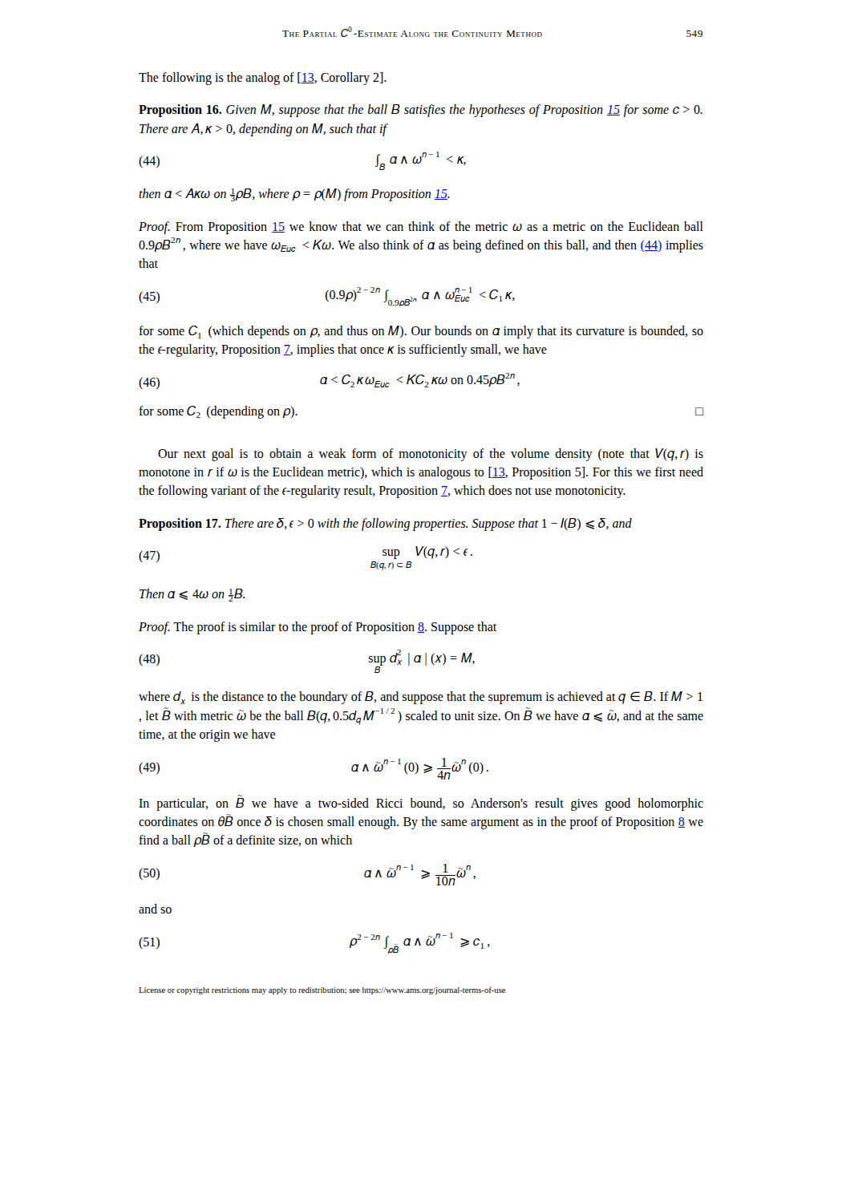The Partial C0-Estimate Along the Continuity Method 549
The following is the analog of [13, Corollary 2].
Proposition 16. Given M, suppose that the ball B satisfies the hypotheses of Proposition 15 for some c>0. There are A,κ>0, depending on M, such that if
(44) ∫B α∧ωn−1 <κ,
then α<Aκω on 13ρB, where ρ=ρ(M) from Proposition 15.
Proof. From Proposition 15 we know that we can think of the metric ω as a metric on the Euclidean ball 0.9ρB2n, where we have ωEuc<Kω. We also think of α as being defined on this ball, and then (44) implies that
(45) (0.9ρ)2−2n ∫0.9ρB2n α∧ωEucn−1 <C1κ,
for some C1 (which depends on ρ, and thus on M). Our bounds on α imply that its curvature is bounded, so the ϵ-regularity, Proposition 7, implies that once κ is sufficiently small, we have
(46) α<C2κωEuc <KC2κω on 0.45ρB2n,
for some C2 (depending on ρ). □
Our next goal is to obtain a weak form of monotonicity of the volume density (note that V(q,r) is monotone in r if ω is the Euclidean metric), which is analogous to [13, Proposition 5]. For this we first need the following variant of the ϵ-regularity result, Proposition 7, which does not use monotonicity.
Proposition 17. There are δ,ϵ>0 with the following properties. Suppose that 1−I(B)⩽δ, and
(47) sup B(q,r)⊂B V(q,r)<ϵ.
Then α⩽4ω on 12B.
Proof. The proof is similar to the proof of Proposition 8. Suppose that
(48) sup B dx2 |α|(x) =M,
where dx is the distance to the boundary of B, and suppose that the supremum is achieved at q∈B. If M>1, let B~ with metric ω~ be the ball B(q,0.5dqM−1/2) scaled to unit size. On B~ we have α⩽ω~, and at the same time, at the origin we have
(49) α∧ω~n−1(0) ⩾ 14n ω~n(0).
In particular, on B~ we have a two-sided Ricci bound, so Anderson's result gives good holomorphic coordinates on θB~ once δ is chosen small enough. By the same argument as in the proof of Proposition 8 we find a ball ρB~ of a definite size, on which
(50) α∧ω~n−1 ⩾ 110n ω~n,
and so
(51) ρ2−2n ∫ρB~ α∧ω~n−1 ⩾c1,
License or copyright restrictions may apply to redistribution; see https://www.ams.org/journal-terms-of-use